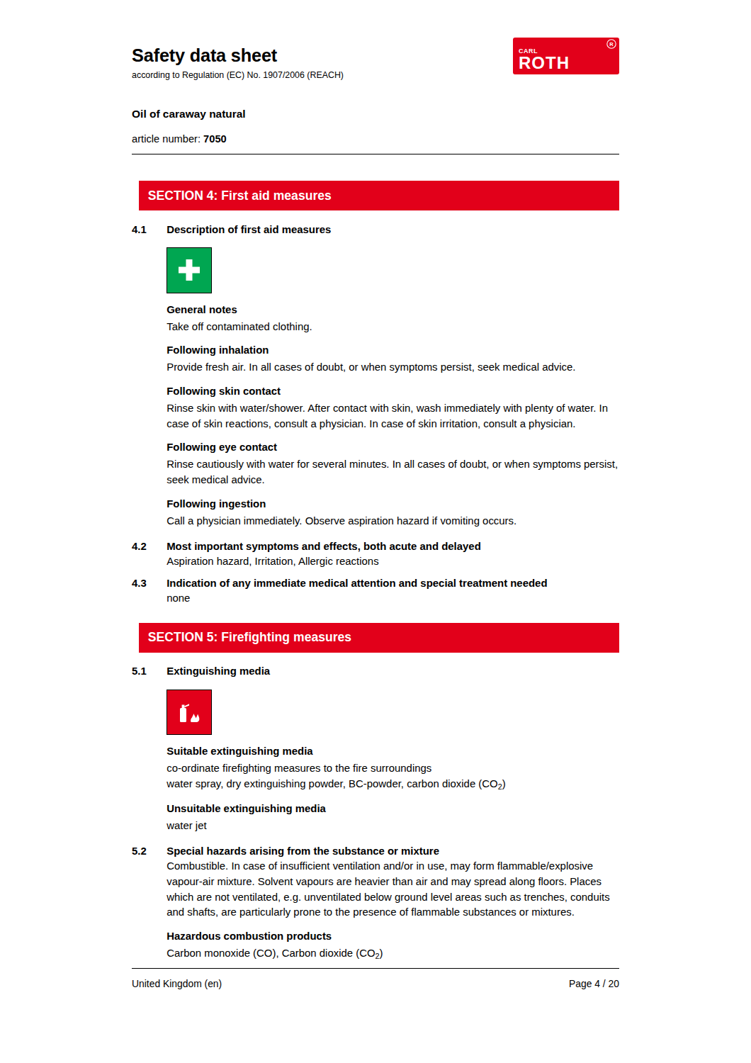CARL ROTH R
Safety data sheet
according to Regulation (EC) No. 1907/2006 (REACH)
Oil of caraway natural
article number: 7050
SECTION 4: First aid measures
4.1
Description of first aid measures
General notes
Take off contaminated clothing.
Following inhalation
Provide fresh air. In all cases of doubt, or when symptoms persist, seek medical advice.
Following skin contact
Rinse skin with water/shower. After contact with skin, wash immediately with plenty of water. In case of skin reactions, consult a physician. In case of skin irritation, consult a physician.
Following eye contact
Rinse cautiously with water for several minutes. In all cases of doubt, or when symptoms persist, seek medical advice.
Following ingestion
Call a physician immediately. Observe aspiration hazard if vomiting occurs.
4.2
Most important symptoms and effects, both acute and delayed
Aspiration hazard, Irritation, Allergic reactions
4.3
Indication of any immediate medical attention and special treatment needed
none
SECTION 5: Firefighting measures
5.1
Extinguishing media
Suitable extinguishing media
co-ordinate firefighting measures to the fire surroundings
water spray, dry extinguishing powder, BC-powder, carbon dioxide (CO2)
Unsuitable extinguishing media
water jet
5.2
Special hazards arising from the substance or mixture
Combustible. In case of insufficient ventilation and/or in use, may form flammable/explosive vapour-air mixture. Solvent vapours are heavier than air and may spread along floors. Places which are not ventilated, e.g. unventilated below ground level areas such as trenches, conduits and shafts, are particularly prone to the presence of flammable substances or mixtures.
Hazardous combustion products
Carbon monoxide (CO), Carbon dioxide (CO2)
United Kingdom (en) Page 4 / 20